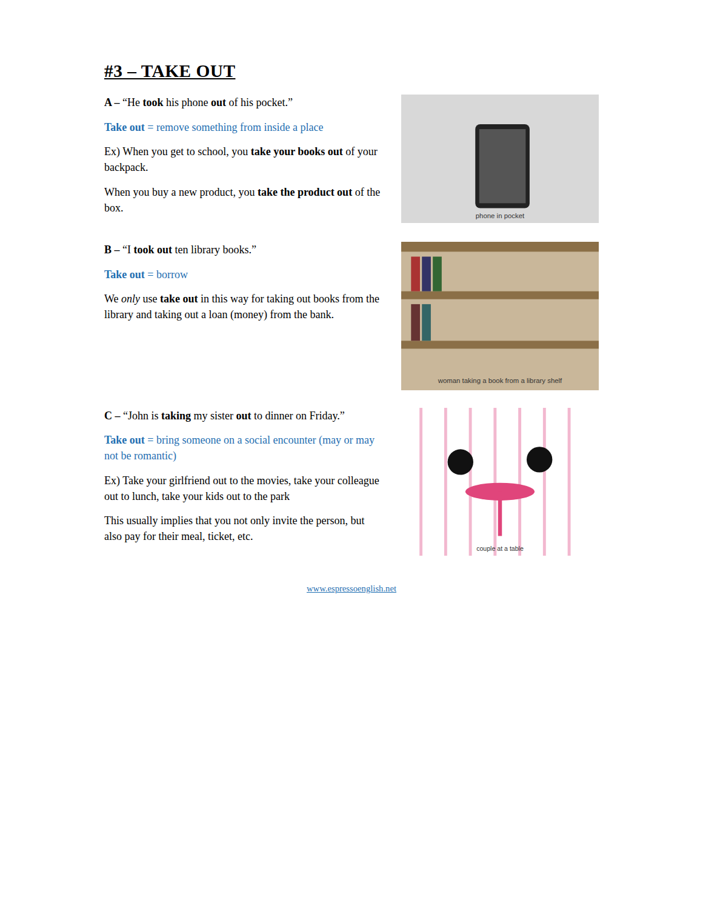#3 – TAKE OUT
A – “He took his phone out of his pocket.”
Take out = remove something from inside a place
Ex) When you get to school, you take your books out of your backpack.
When you buy a new product, you take the product out of the box.
B – “I took out ten library books.”
Take out = borrow
We only use take out in this way for taking out books from the library and taking out a loan (money) from the bank.
C – “John is taking my sister out to dinner on Friday.”
Take out = bring someone on a social encounter (may or may not be romantic)
Ex) Take your girlfriend out to the movies, take your colleague out to lunch, take your kids out to the park
This usually implies that you not only invite the person, but also pay for their meal, ticket, etc.
www.espressoenglish.net